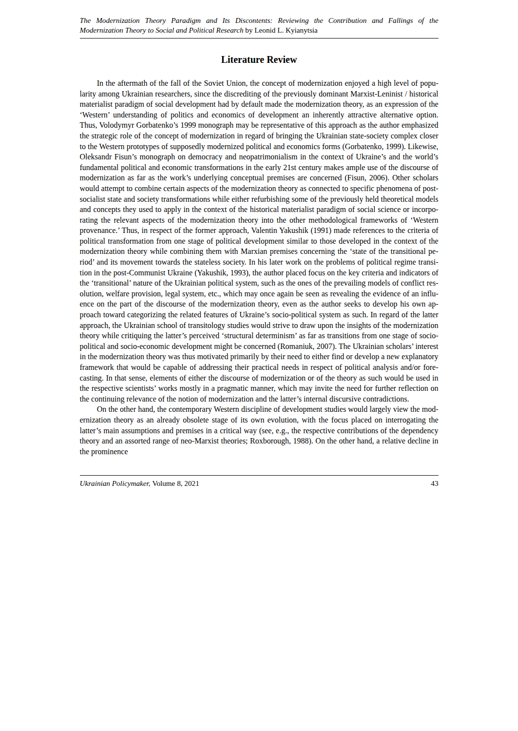The Modernization Theory Paradigm and Its Discontents: Reviewing the Contribution and Fallings of the Modernization Theory to Social and Political Research by Leonid L. Kyianytsia
Literature Review
In the aftermath of the fall of the Soviet Union, the concept of modernization enjoyed a high level of popularity among Ukrainian researchers, since the discrediting of the previously dominant Marxist-Leninist / historical materialist paradigm of social development had by default made the modernization theory, as an expression of the ‘Western’ understanding of politics and economics of development an inherently attractive alternative option. Thus, Volodymyr Gorbatenko’s 1999 monograph may be representative of this approach as the author emphasized the strategic role of the concept of modernization in regard of bringing the Ukrainian state-society complex closer to the Western prototypes of supposedly modernized political and economics forms (Gorbatenko, 1999). Likewise, Oleksandr Fisun’s monograph on democracy and neopatrimonialism in the context of Ukraine’s and the world’s fundamental political and economic transformations in the early 21st century makes ample use of the discourse of modernization as far as the work’s underlying conceptual premises are concerned (Fisun, 2006). Other scholars would attempt to combine certain aspects of the modernization theory as connected to specific phenomena of post-socialist state and society transformations while either refurbishing some of the previously held theoretical models and concepts they used to apply in the context of the historical materialist paradigm of social science or incorporating the relevant aspects of the modernization theory into the other methodological frameworks of ‘Western provenance.’ Thus, in respect of the former approach, Valentin Yakushik (1991) made references to the criteria of political transformation from one stage of political development similar to those developed in the context of the modernization theory while combining them with Marxian premises concerning the ‘state of the transitional period’ and its movement towards the stateless society. In his later work on the problems of political regime transition in the post-Communist Ukraine (Yakushik, 1993), the author placed focus on the key criteria and indicators of the ‘transitional’ nature of the Ukrainian political system, such as the ones of the prevailing models of conflict resolution, welfare provision, legal system, etc., which may once again be seen as revealing the evidence of an influence on the part of the discourse of the modernization theory, even as the author seeks to develop his own approach toward categorizing the related features of Ukraine’s socio-political system as such. In regard of the latter approach, the Ukrainian school of transitology studies would strive to draw upon the insights of the modernization theory while critiquing the latter’s perceived ‘structural determinism’ as far as transitions from one stage of socio-political and socio-economic development might be concerned (Romaniuk, 2007). The Ukrainian scholars’ interest in the modernization theory was thus motivated primarily by their need to either find or develop a new explanatory framework that would be capable of addressing their practical needs in respect of political analysis and/or forecasting. In that sense, elements of either the discourse of modernization or of the theory as such would be used in the respective scientists’ works mostly in a pragmatic manner, which may invite the need for further reflection on the continuing relevance of the notion of modernization and the latter’s internal discursive contradictions.
On the other hand, the contemporary Western discipline of development studies would largely view the modernization theory as an already obsolete stage of its own evolution, with the focus placed on interrogating the latter’s main assumptions and premises in a critical way (see, e.g., the respective contributions of the dependency theory and an assorted range of neo-Marxist theories; Roxborough, 1988). On the other hand, a relative decline in the prominence
Ukrainian Policymaker, Volume 8, 2021 43